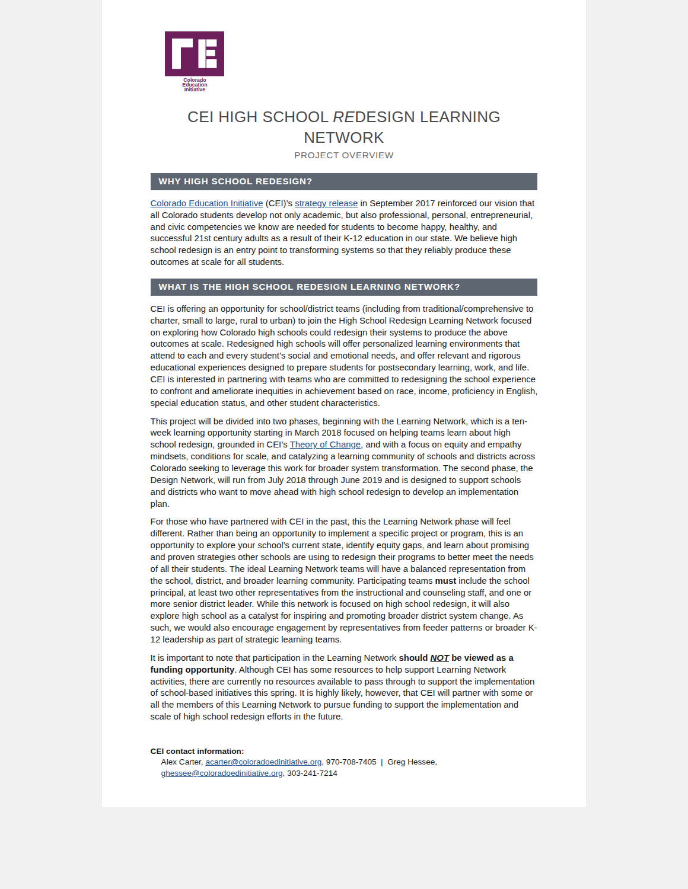Colorado Education Initiative
CEI HIGH SCHOOL REDESIGN LEARNING NETWORK
PROJECT OVERVIEW
WHY HIGH SCHOOL REDESIGN?
Colorado Education Initiative (CEI)’s strategy release in September 2017 reinforced our vision that all Colorado students develop not only academic, but also professional, personal, entrepreneurial, and civic competencies we know are needed for students to become happy, healthy, and successful 21st century adults as a result of their K-12 education in our state. We believe high school redesign is an entry point to transforming systems so that they reliably produce these outcomes at scale for all students.
WHAT IS THE HIGH SCHOOL REDESIGN LEARNING NETWORK?
CEI is offering an opportunity for school/district teams (including from traditional/comprehensive to charter, small to large, rural to urban) to join the High School Redesign Learning Network focused on exploring how Colorado high schools could redesign their systems to produce the above outcomes at scale. Redesigned high schools will offer personalized learning environments that attend to each and every student’s social and emotional needs, and offer relevant and rigorous educational experiences designed to prepare students for postsecondary learning, work, and life. CEI is interested in partnering with teams who are committed to redesigning the school experience to confront and ameliorate inequities in achievement based on race, income, proficiency in English, special education status, and other student characteristics.
This project will be divided into two phases, beginning with the Learning Network, which is a ten-week learning opportunity starting in March 2018 focused on helping teams learn about high school redesign, grounded in CEI’s Theory of Change, and with a focus on equity and empathy mindsets, conditions for scale, and catalyzing a learning community of schools and districts across Colorado seeking to leverage this work for broader system transformation. The second phase, the Design Network, will run from July 2018 through June 2019 and is designed to support schools and districts who want to move ahead with high school redesign to develop an implementation plan.
For those who have partnered with CEI in the past, this the Learning Network phase will feel different. Rather than being an opportunity to implement a specific project or program, this is an opportunity to explore your school’s current state, identify equity gaps, and learn about promising and proven strategies other schools are using to redesign their programs to better meet the needs of all their students. The ideal Learning Network teams will have a balanced representation from the school, district, and broader learning community. Participating teams must include the school principal, at least two other representatives from the instructional and counseling staff, and one or more senior district leader. While this network is focused on high school redesign, it will also explore high school as a catalyst for inspiring and promoting broader district system change. As such, we would also encourage engagement by representatives from feeder patterns or broader K-12 leadership as part of strategic learning teams.
It is important to note that participation in the Learning Network should NOT be viewed as a funding opportunity. Although CEI has some resources to help support Learning Network activities, there are currently no resources available to pass through to support the implementation of school-based initiatives this spring. It is highly likely, however, that CEI will partner with some or all the members of this Learning Network to pursue funding to support the implementation and scale of high school redesign efforts in the future.
CEI contact information:
Alex Carter, acarter@coloradoedinitiative.org, 970-708-7405 | Greg Hessee, ghessee@coloradoedinitiative.org, 303-241-7214